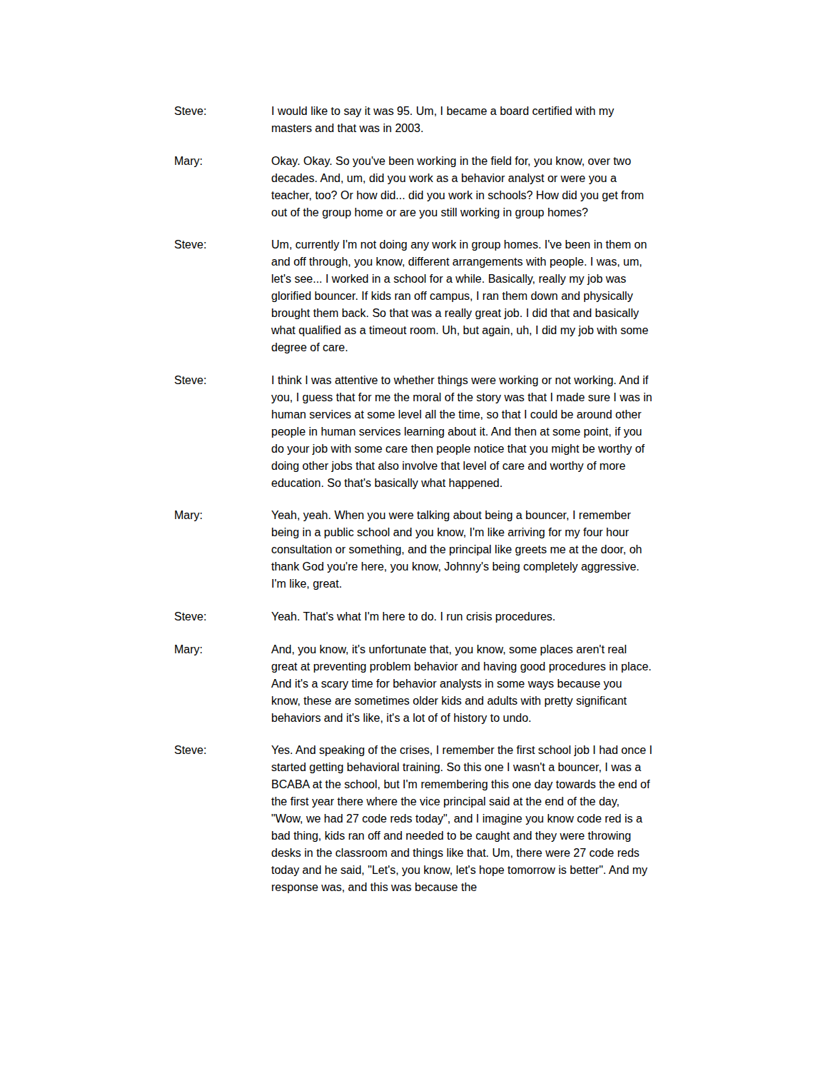Steve:
I would like to say it was 95. Um, I became a board certified with my masters and that was in 2003.
Mary:
Okay. Okay. So you've been working in the field for, you know, over two decades. And, um, did you work as a behavior analyst or were you a teacher, too? Or how did... did you work in schools? How did you get from out of the group home or are you still working in group homes?
Steve:
Um, currently I'm not doing any work in group homes. I've been in them on and off through, you know, different arrangements with people. I was, um, let's see... I worked in a school for a while. Basically, really my job was glorified bouncer. If kids ran off campus, I ran them down and physically brought them back. So that was a really great job. I did that and basically what qualified as a timeout room. Uh, but again, uh, I did my job with some degree of care.
Steve:
I think I was attentive to whether things were working or not working. And if you, I guess that for me the moral of the story was that I made sure I was in human services at some level all the time, so that I could be around other people in human services learning about it. And then at some point, if you do your job with some care then people notice that you might be worthy of doing other jobs that also involve that level of care and worthy of more education. So that's basically what happened.
Mary:
Yeah, yeah. When you were talking about being a bouncer, I remember being in a public school and you know, I'm like arriving for my four hour consultation or something, and the principal like greets me at the door, oh thank God you're here, you know, Johnny's being completely aggressive. I'm like, great.
Steve:
Yeah. That's what I'm here to do. I run crisis procedures.
Mary:
And, you know, it's unfortunate that, you know, some places aren't real great at preventing problem behavior and having good procedures in place. And it's a scary time for behavior analysts in some ways because you know, these are sometimes older kids and adults with pretty significant behaviors and it's like, it's a lot of of history to undo.
Steve:
Yes. And speaking of the crises, I remember the first school job I had once I started getting behavioral training. So this one I wasn't a bouncer, I was a BCABA at the school, but I'm remembering this one day towards the end of the first year there where the vice principal said at the end of the day, "Wow, we had 27 code reds today", and I imagine you know code red is a bad thing, kids ran off and needed to be caught and they were throwing desks in the classroom and things like that. Um, there were 27 code reds today and he said, "Let's, you know, let's hope tomorrow is better". And my response was, and this was because the